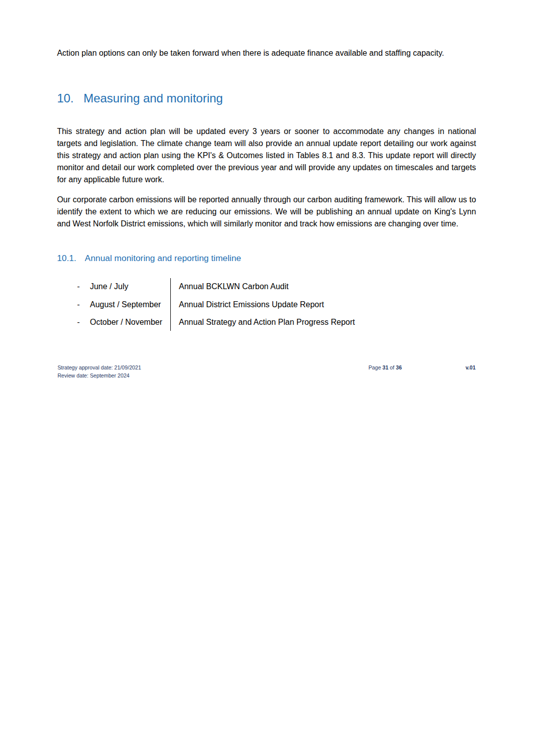Action plan options can only be taken forward when there is adequate finance available and staffing capacity.
10. Measuring and monitoring
This strategy and action plan will be updated every 3 years or sooner to accommodate any changes in national targets and legislation. The climate change team will also provide an annual update report detailing our work against this strategy and action plan using the KPI's & Outcomes listed in Tables 8.1 and 8.3. This update report will directly monitor and detail our work completed over the previous year and will provide any updates on timescales and targets for any applicable future work.
Our corporate carbon emissions will be reported annually through our carbon auditing framework. This will allow us to identify the extent to which we are reducing our emissions. We will be publishing an annual update on King's Lynn and West Norfolk District emissions, which will similarly monitor and track how emissions are changing over time.
10.1. Annual monitoring and reporting timeline
| - | June / July | Annual BCKLWN Carbon Audit |
| - | August / September | Annual District Emissions Update Report |
| - | October / November | Annual Strategy and Action Plan Progress Report |
| Strategy approval date: 21/09/2021 Review date: September 2024 | Page 31 of 36 | v.01 |